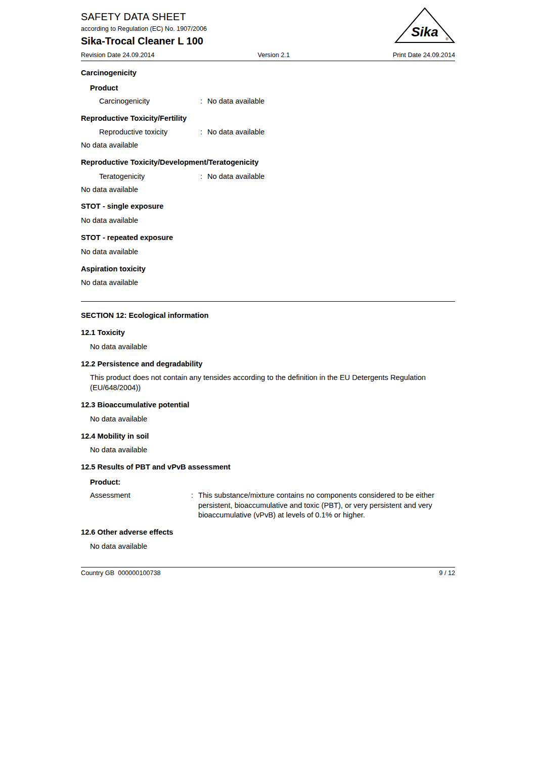Sika ®
SAFETY DATA SHEET
according to Regulation (EC) No. 1907/2006
Sika-Trocal Cleaner L 100
Revision Date 24.09.2014 Version 2.1 Print Date 24.09.2014
Carcinogenicity
Product
Carcinogenicity
:
No data available
Reproductive Toxicity/Fertility
Reproductive toxicity
:
No data available
No data available
Reproductive Toxicity/Development/Teratogenicity
Teratogenicity
:
No data available
No data available
STOT - single exposure
No data available
STOT - repeated exposure
No data available
Aspiration toxicity
No data available
SECTION 12: Ecological information
12.1 Toxicity
No data available
12.2 Persistence and degradability
This product does not contain any tensides according to the definition in the EU Detergents Regulation (EU/648/2004))
12.3 Bioaccumulative potential
No data available
12.4 Mobility in soil
No data available
12.5 Results of PBT and vPvB assessment
Product:
Assessment
:
This substance/mixture contains no components considered to be either persistent, bioaccumulative and toxic (PBT), or very persistent and very bioaccumulative (vPvB) at levels of 0.1% or higher.
12.6 Other adverse effects
No data available
Country GB 000000100738 9 / 12